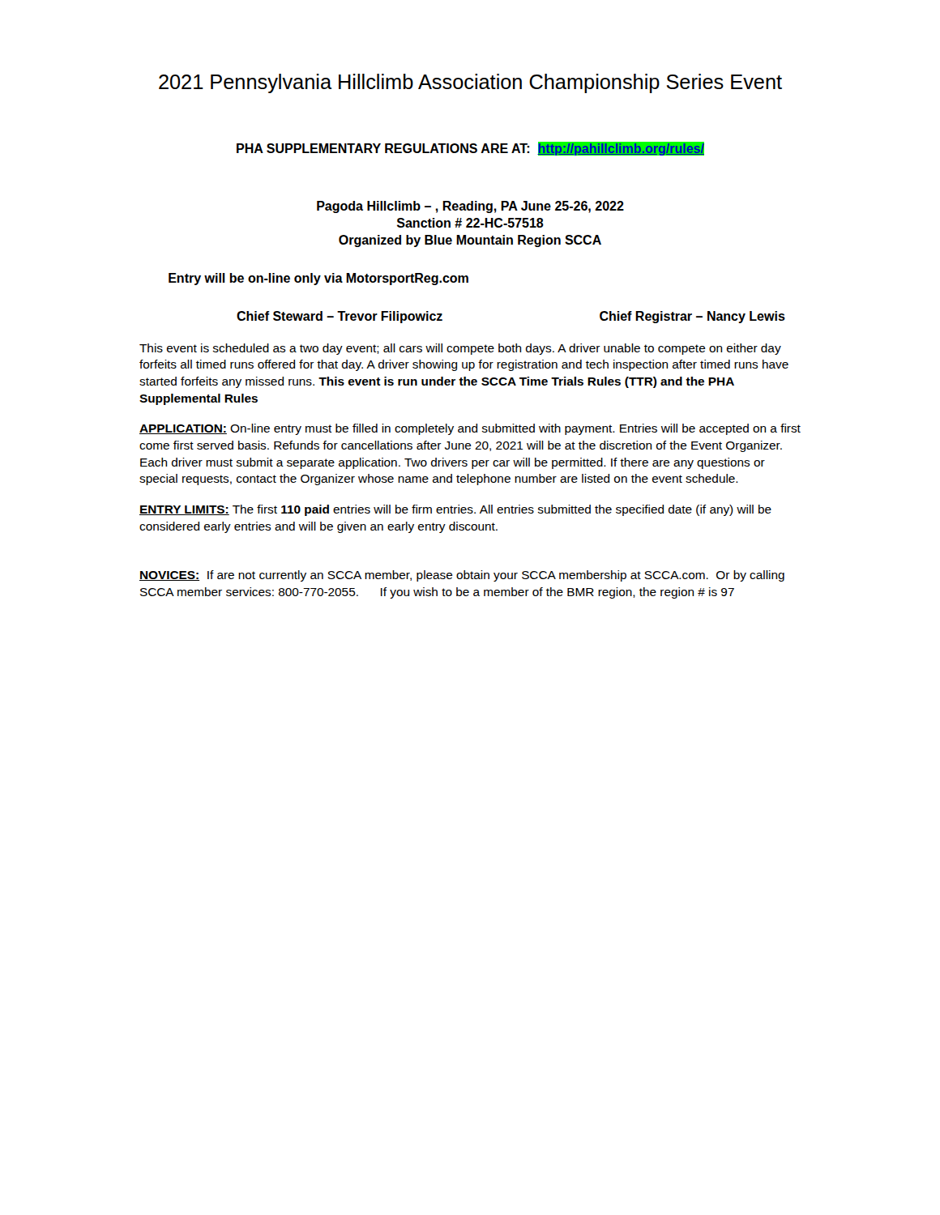2021 Pennsylvania Hillclimb Association Championship Series Event
PHA SUPPLEMENTARY REGULATIONS ARE AT: http://pahillclimb.org/rules/
Pagoda Hillclimb – , Reading, PA June 25-26, 2022
Sanction # 22-HC-57518
Organized by Blue Mountain Region SCCA
Entry will be on-line only via MotorsportReg.com
Chief Steward – Trevor Filipowicz Chief Registrar – Nancy Lewis
This event is scheduled as a two day event; all cars will compete both days. A driver unable to compete on either day forfeits all timed runs offered for that day. A driver showing up for registration and tech inspection after timed runs have started forfeits any missed runs. This event is run under the SCCA Time Trials Rules (TTR) and the PHA Supplemental Rules
APPLICATION: On-line entry must be filled in completely and submitted with payment. Entries will be accepted on a first come first served basis. Refunds for cancellations after June 20, 2021 will be at the discretion of the Event Organizer. Each driver must submit a separate application. Two drivers per car will be permitted. If there are any questions or special requests, contact the Organizer whose name and telephone number are listed on the event schedule.
ENTRY LIMITS: The first 110 paid entries will be firm entries. All entries submitted the specified date (if any) will be considered early entries and will be given an early entry discount.
NOVICES: If are not currently an SCCA member, please obtain your SCCA membership at SCCA.com. Or by calling SCCA member services: 800-770-2055. If you wish to be a member of the BMR region, the region # is 97